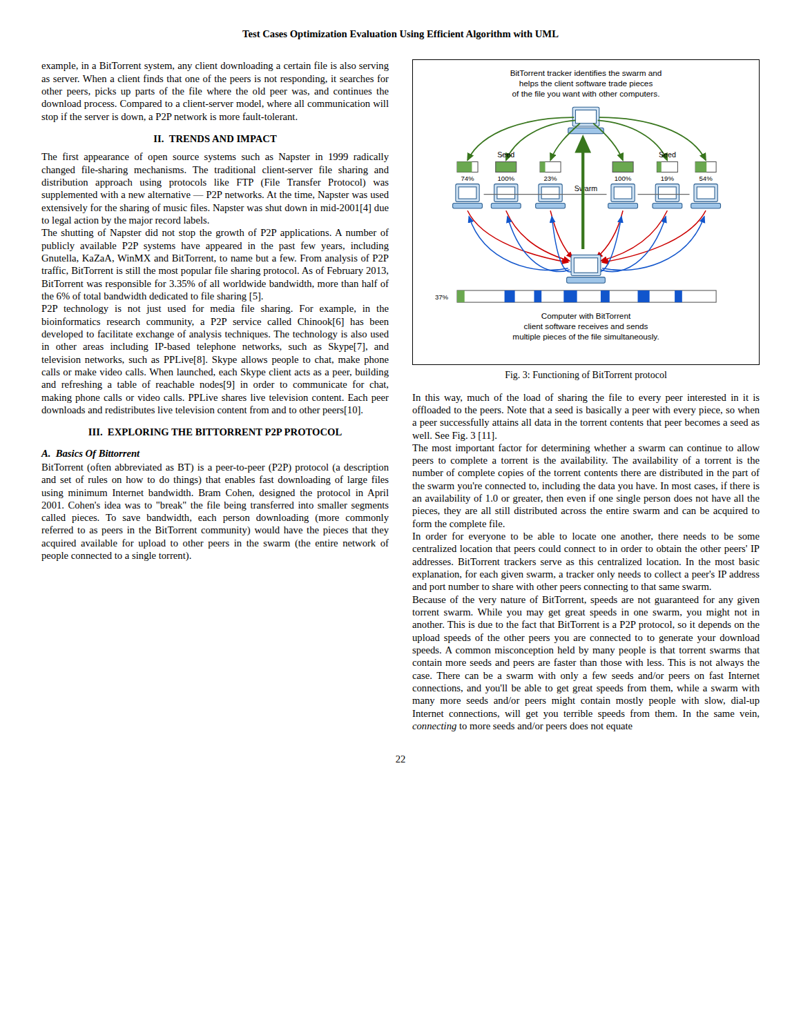Test Cases Optimization Evaluation Using Efficient Algorithm with UML
example, in a BitTorrent system, any client downloading a certain file is also serving as server. When a client finds that one of the peers is not responding, it searches for other peers, picks up parts of the file where the old peer was, and continues the download process. Compared to a client-server model, where all communication will stop if the server is down, a P2P network is more fault-tolerant.
II. Trends and Impact
The first appearance of open source systems such as Napster in 1999 radically changed file-sharing mechanisms. The traditional client-server file sharing and distribution approach using protocols like FTP (File Transfer Protocol) was supplemented with a new alternative — P2P networks. At the time, Napster was used extensively for the sharing of music files. Napster was shut down in mid-2001[4] due to legal action by the major record labels.
The shutting of Napster did not stop the growth of P2P applications. A number of publicly available P2P systems have appeared in the past few years, including Gnutella, KaZaA, WinMX and BitTorrent, to name but a few. From analysis of P2P traffic, BitTorrent is still the most popular file sharing protocol. As of February 2013, BitTorrent was responsible for 3.35% of all worldwide bandwidth, more than half of the 6% of total bandwidth dedicated to file sharing [5].
P2P technology is not just used for media file sharing. For example, in the bioinformatics research community, a P2P service called Chinook[6] has been developed to facilitate exchange of analysis techniques. The technology is also used in other areas including IP-based telephone networks, such as Skype[7], and television networks, such as PPLive[8]. Skype allows people to chat, make phone calls or make video calls. When launched, each Skype client acts as a peer, building and refreshing a table of reachable nodes[9] in order to communicate for chat, making phone calls or video calls. PPLive shares live television content. Each peer downloads and redistributes live television content from and to other peers[10].
III. Exploring the BitTorrent P2P Protocol
A. Basics Of Bittorrent
BitTorrent (often abbreviated as BT) is a peer-to-peer (P2P) protocol (a description and set of rules on how to do things) that enables fast downloading of large files using minimum Internet bandwidth. Bram Cohen, designed the protocol in April 2001. Cohen's idea was to "break" the file being transferred into smaller segments called pieces. To save bandwidth, each person downloading (more commonly referred to as peers in the BitTorrent community) would have the pieces that they acquired available for upload to other peers in the swarm (the entire network of people connected to a single torrent).
BitTorrent tracker identifies the swarm and helps the client software trade pieces of the file you want with other computers. Seed Seed 74% 100% 23% 100% 19% 54% Swarm 37% Computer with BitTorrent client software receives and sends multiple pieces of the file simultaneously.
Fig. 3: Functioning of BitTorrent protocol
In this way, much of the load of sharing the file to every peer interested in it is offloaded to the peers. Note that a seed is basically a peer with every piece, so when a peer successfully attains all data in the torrent contents that peer becomes a seed as well. See Fig. 3 [11].
The most important factor for determining whether a swarm can continue to allow peers to complete a torrent is the availability. The availability of a torrent is the number of complete copies of the torrent contents there are distributed in the part of the swarm you're connected to, including the data you have. In most cases, if there is an availability of 1.0 or greater, then even if one single person does not have all the pieces, they are all still distributed across the entire swarm and can be acquired to form the complete file.
In order for everyone to be able to locate one another, there needs to be some centralized location that peers could connect to in order to obtain the other peers' IP addresses. BitTorrent trackers serve as this centralized location. In the most basic explanation, for each given swarm, a tracker only needs to collect a peer's IP address and port number to share with other peers connecting to that same swarm.
Because of the very nature of BitTorrent, speeds are not guaranteed for any given torrent swarm. While you may get great speeds in one swarm, you might not in another. This is due to the fact that BitTorrent is a P2P protocol, so it depends on the upload speeds of the other peers you are connected to to generate your download speeds. A common misconception held by many people is that torrent swarms that contain more seeds and peers are faster than those with less. This is not always the case. There can be a swarm with only a few seeds and/or peers on fast Internet connections, and you'll be able to get great speeds from them, while a swarm with many more seeds and/or peers might contain mostly people with slow, dial-up Internet connections, will get you terrible speeds from them. In the same vein, connecting to more seeds and/or peers does not equate
22